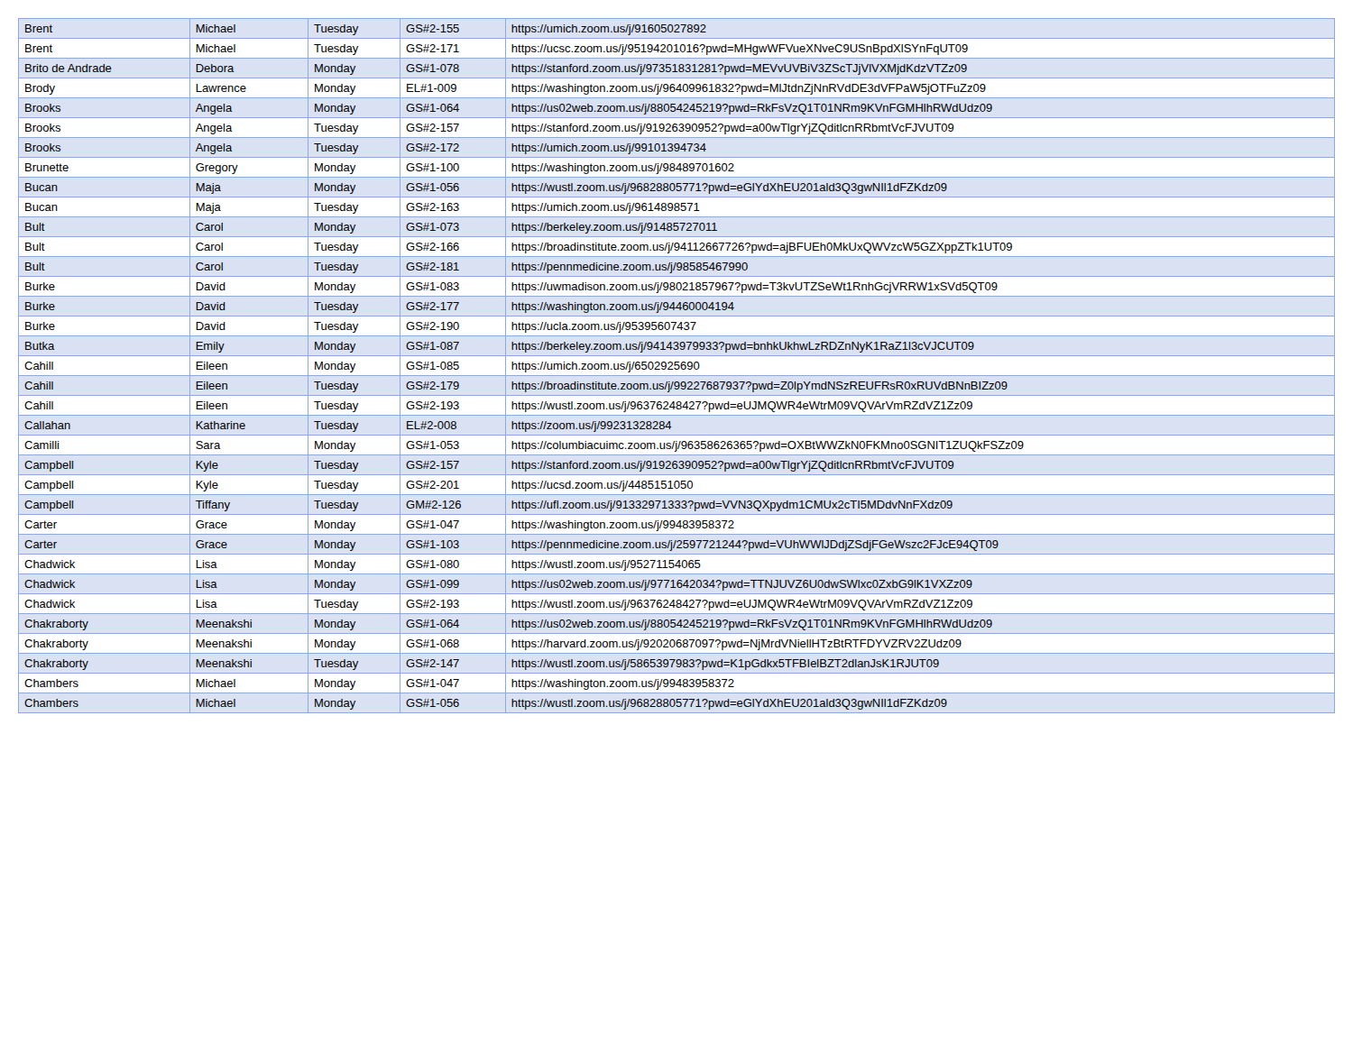| Brent | Michael | Tuesday | GS#2-155 | https://umich.zoom.us/j/91605027892 |
| Brent | Michael | Tuesday | GS#2-171 | https://ucsc.zoom.us/j/95194201016?pwd=MHgwWFVueXNveC9USnBpdXlSYnFqUT09 |
| Brito de Andrade | Debora | Monday | GS#1-078 | https://stanford.zoom.us/j/97351831281?pwd=MEVvUVBiV3ZScTJjVlVXMjdKdzVTZz09 |
| Brody | Lawrence | Monday | EL#1-009 | https://washington.zoom.us/j/96409961832?pwd=MlJtdnZjNnRVdDE3dVFPaW5jOTFuZz09 |
| Brooks | Angela | Monday | GS#1-064 | https://us02web.zoom.us/j/88054245219?pwd=RkFsVzQ1T01NRm9KVnFGMHlhRWdUdz09 |
| Brooks | Angela | Tuesday | GS#2-157 | https://stanford.zoom.us/j/91926390952?pwd=a00wTlgrYjZQditlcnRRbmtVcFJVUT09 |
| Brooks | Angela | Tuesday | GS#2-172 | https://umich.zoom.us/j/99101394734 |
| Brunette | Gregory | Monday | GS#1-100 | https://washington.zoom.us/j/98489701602 |
| Bucan | Maja | Monday | GS#1-056 | https://wustl.zoom.us/j/96828805771?pwd=eGlYdXhEU201ald3Q3gwNIl1dFZKdz09 |
| Bucan | Maja | Tuesday | GS#2-163 | https://umich.zoom.us/j/9614898571 |
| Bult | Carol | Monday | GS#1-073 | https://berkeley.zoom.us/j/91485727011 |
| Bult | Carol | Tuesday | GS#2-166 | https://broadinstitute.zoom.us/j/94112667726?pwd=ajBFUEh0MkUxQWVzcW5GZXppZTk1UT09 |
| Bult | Carol | Tuesday | GS#2-181 | https://pennmedicine.zoom.us/j/98585467990 |
| Burke | David | Monday | GS#1-083 | https://uwmadison.zoom.us/j/98021857967?pwd=T3kvUTZSeWt1RnhGcjVRRW1xSVd5QT09 |
| Burke | David | Tuesday | GS#2-177 | https://washington.zoom.us/j/94460004194 |
| Burke | David | Tuesday | GS#2-190 | https://ucla.zoom.us/j/95395607437 |
| Butka | Emily | Monday | GS#1-087 | https://berkeley.zoom.us/j/94143979933?pwd=bnhkUkhwLzRDZnNyK1RaZ1l3cVJCUT09 |
| Cahill | Eileen | Monday | GS#1-085 | https://umich.zoom.us/j/6502925690 |
| Cahill | Eileen | Tuesday | GS#2-179 | https://broadinstitute.zoom.us/j/99227687937?pwd=Z0lpYmdNSzREUFRsR0xRUVdBNnBIZz09 |
| Cahill | Eileen | Tuesday | GS#2-193 | https://wustl.zoom.us/j/96376248427?pwd=eUJMQWR4eWtrM09VQVArVmRZdVZ1Zz09 |
| Callahan | Katharine | Tuesday | EL#2-008 | https://zoom.us/j/99231328284 |
| Camilli | Sara | Monday | GS#1-053 | https://columbiacuimc.zoom.us/j/96358626365?pwd=OXBtWWZkN0FKMno0SGNIT1ZUQkFSZz09 |
| Campbell | Kyle | Tuesday | GS#2-157 | https://stanford.zoom.us/j/91926390952?pwd=a00wTlgrYjZQditlcnRRbmtVcFJVUT09 |
| Campbell | Kyle | Tuesday | GS#2-201 | https://ucsd.zoom.us/j/4485151050 |
| Campbell | Tiffany | Tuesday | GM#2-126 | https://ufl.zoom.us/j/91332971333?pwd=VVN3QXpydm1CMUx2cTI5MDdvNnFXdz09 |
| Carter | Grace | Monday | GS#1-047 | https://washington.zoom.us/j/99483958372 |
| Carter | Grace | Monday | GS#1-103 | https://pennmedicine.zoom.us/j/2597721244?pwd=VUhWWlJDdjZSdjFGeWszc2FJcE94QT09 |
| Chadwick | Lisa | Monday | GS#1-080 | https://wustl.zoom.us/j/95271154065 |
| Chadwick | Lisa | Monday | GS#1-099 | https://us02web.zoom.us/j/9771642034?pwd=TTNJUVZ6U0dwSWlxc0ZxbG9lK1VXZz09 |
| Chadwick | Lisa | Tuesday | GS#2-193 | https://wustl.zoom.us/j/96376248427?pwd=eUJMQWR4eWtrM09VQVArVmRZdVZ1Zz09 |
| Chakraborty | Meenakshi | Monday | GS#1-064 | https://us02web.zoom.us/j/88054245219?pwd=RkFsVzQ1T01NRm9KVnFGMHlhRWdUdz09 |
| Chakraborty | Meenakshi | Monday | GS#1-068 | https://harvard.zoom.us/j/92020687097?pwd=NjMrdVNiellHTzBtRTFDYVZRV2ZUdz09 |
| Chakraborty | Meenakshi | Tuesday | GS#2-147 | https://wustl.zoom.us/j/5865397983?pwd=K1pGdkx5TFBIelBZT2dlanJsK1RJUT09 |
| Chambers | Michael | Monday | GS#1-047 | https://washington.zoom.us/j/99483958372 |
| Chambers | Michael | Monday | GS#1-056 | https://wustl.zoom.us/j/96828805771?pwd=eGlYdXhEU201ald3Q3gwNIl1dFZKdz09 |